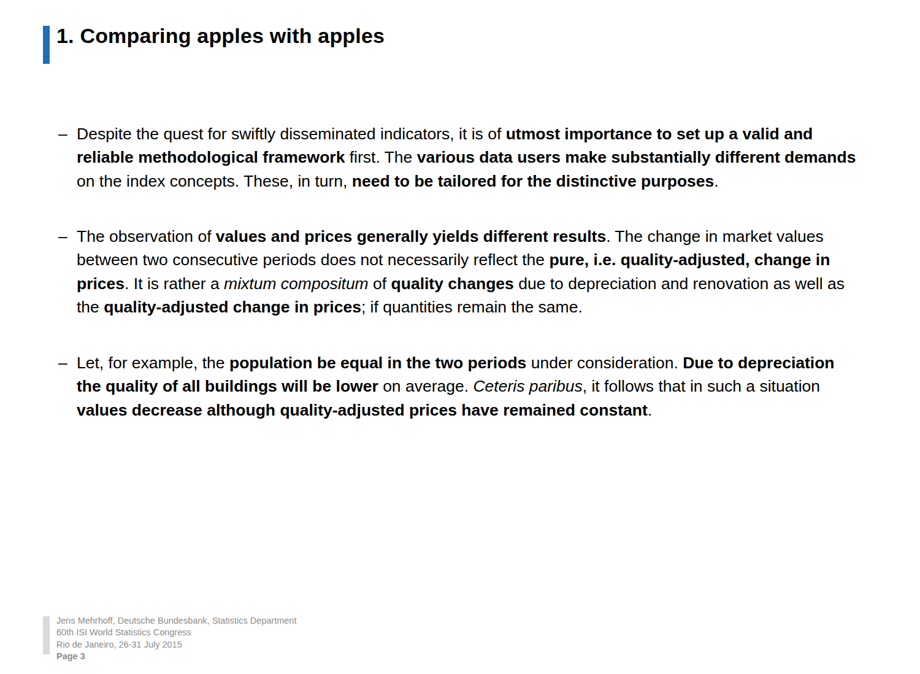1. Comparing apples with apples
Despite the quest for swiftly disseminated indicators, it is of utmost importance to set up a valid and reliable methodological framework first. The various data users make substantially different demands on the index concepts. These, in turn, need to be tailored for the distinctive purposes.
The observation of values and prices generally yields different results. The change in market values between two consecutive periods does not necessarily reflect the pure, i.e. quality-adjusted, change in prices. It is rather a mixtum compositum of quality changes due to depreciation and renovation as well as the quality-adjusted change in prices; if quantities remain the same.
Let, for example, the population be equal in the two periods under consideration. Due to depreciation the quality of all buildings will be lower on average. Ceteris paribus, it follows that in such a situation values decrease although quality-adjusted prices have remained constant.
Jens Mehrhoff, Deutsche Bundesbank, Statistics Department
60th ISI World Statistics Congress
Rio de Janeiro, 26-31 July 2015
Page 3